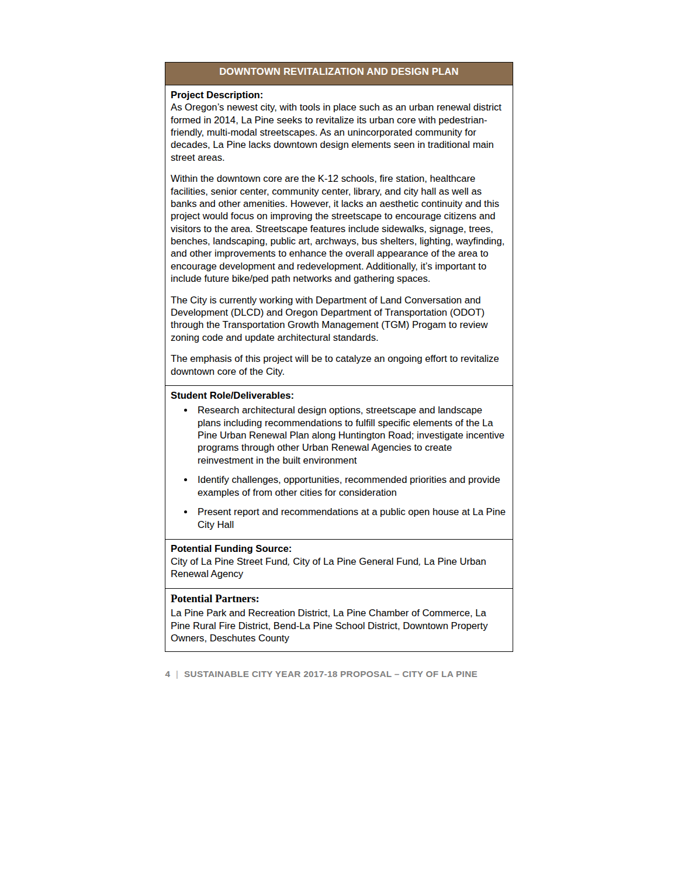| DOWNTOWN REVITALIZATION AND DESIGN PLAN |
| Project Description: As Oregon’s newest city, with tools in place such as an urban renewal district formed in 2014, La Pine seeks to revitalize its urban core with pedestrian-friendly, multi-modal streetscapes. As an unincorporated community for decades, La Pine lacks downtown design elements seen in traditional main street areas. Within the downtown core are the K-12 schools, fire station, healthcare facilities, senior center, community center, library, and city hall as well as banks and other amenities. However, it lacks an aesthetic continuity and this project would focus on improving the streetscape to encourage citizens and visitors to the area. Streetscape features include sidewalks, signage, trees, benches, landscaping, public art, archways, bus shelters, lighting, wayfinding, and other improvements to enhance the overall appearance of the area to encourage development and redevelopment. Additionally, it’s important to include future bike/ped path networks and gathering spaces. The City is currently working with Department of Land Conversation and Development (DLCD) and Oregon Department of Transportation (ODOT) through the Transportation Growth Management (TGM) Progam to review zoning code and update architectural standards. The emphasis of this project will be to catalyze an ongoing effort to revitalize downtown core of the City. |
| Student Role/Deliverables: Research architectural design options, streetscape and landscape plans including recommendations to fulfill specific elements of the La Pine Urban Renewal Plan along Huntington Road; investigate incentive programs through other Urban Renewal Agencies to create reinvestment in the built environment Identify challenges, opportunities, recommended priorities and provide examples of from other cities for consideration Present report and recommendations at a public open house at La Pine City Hall |
| Potential Funding Source: City of La Pine Street Fund , City of La Pine General Fund , La Pine Urban Renewal Agency |
| Potential Partners: La Pine Park and Recreation District, La Pine Chamber of Commerce, La Pine Rural Fire District, Bend-La Pine School District, Downtown Property Owners, Deschutes County |
4|SUSTAINABLE CITY YEAR 2017-18 PROPOSAL – CITY OF LA PINE